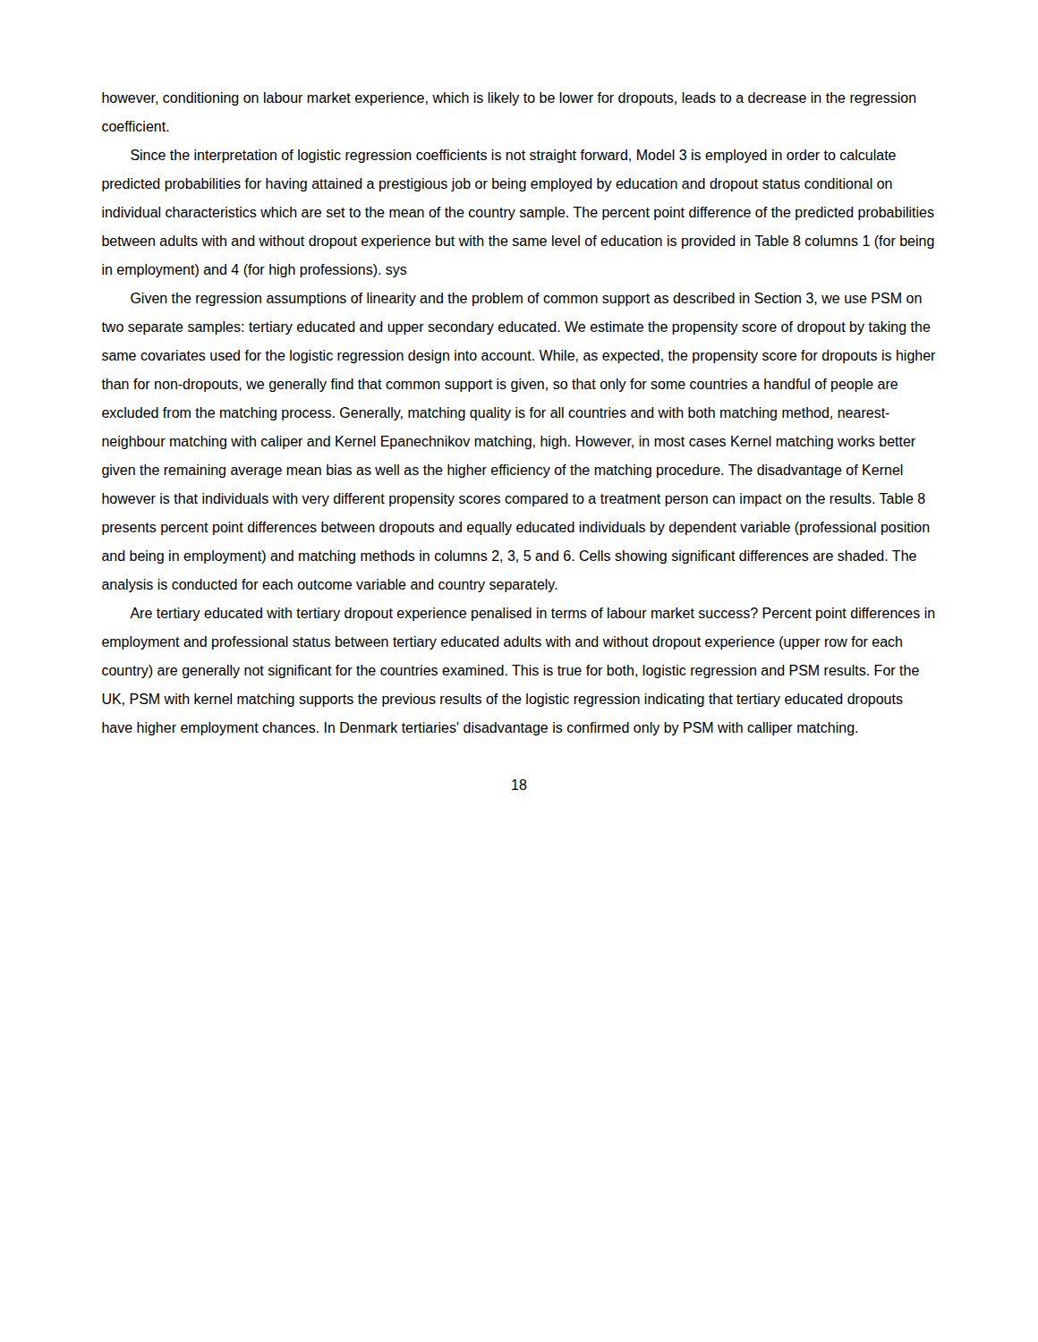however, conditioning on labour market experience, which is likely to be lower for dropouts, leads to a decrease in the regression coefficient.
Since the interpretation of logistic regression coefficients is not straight forward, Model 3 is employed in order to calculate predicted probabilities for having attained a prestigious job or being employed by education and dropout status conditional on individual characteristics which are set to the mean of the country sample. The percent point difference of the predicted probabilities between adults with and without dropout experience but with the same level of education is provided in Table 8 columns 1 (for being in employment) and 4 (for high professions). sys
Given the regression assumptions of linearity and the problem of common support as described in Section 3, we use PSM on two separate samples: tertiary educated and upper secondary educated. We estimate the propensity score of dropout by taking the same covariates used for the logistic regression design into account. While, as expected, the propensity score for dropouts is higher than for non-dropouts, we generally find that common support is given, so that only for some countries a handful of people are excluded from the matching process. Generally, matching quality is for all countries and with both matching method, nearest-neighbour matching with caliper and Kernel Epanechnikov matching, high. However, in most cases Kernel matching works better given the remaining average mean bias as well as the higher efficiency of the matching procedure. The disadvantage of Kernel however is that individuals with very different propensity scores compared to a treatment person can impact on the results. Table 8 presents percent point differences between dropouts and equally educated individuals by dependent variable (professional position and being in employment) and matching methods in columns 2, 3, 5 and 6. Cells showing significant differences are shaded. The analysis is conducted for each outcome variable and country separately.
Are tertiary educated with tertiary dropout experience penalised in terms of labour market success? Percent point differences in employment and professional status between tertiary educated adults with and without dropout experience (upper row for each country) are generally not significant for the countries examined. This is true for both, logistic regression and PSM results. For the UK, PSM with kernel matching supports the previous results of the logistic regression indicating that tertiary educated dropouts have higher employment chances. In Denmark tertiaries' disadvantage is confirmed only by PSM with calliper matching.
18